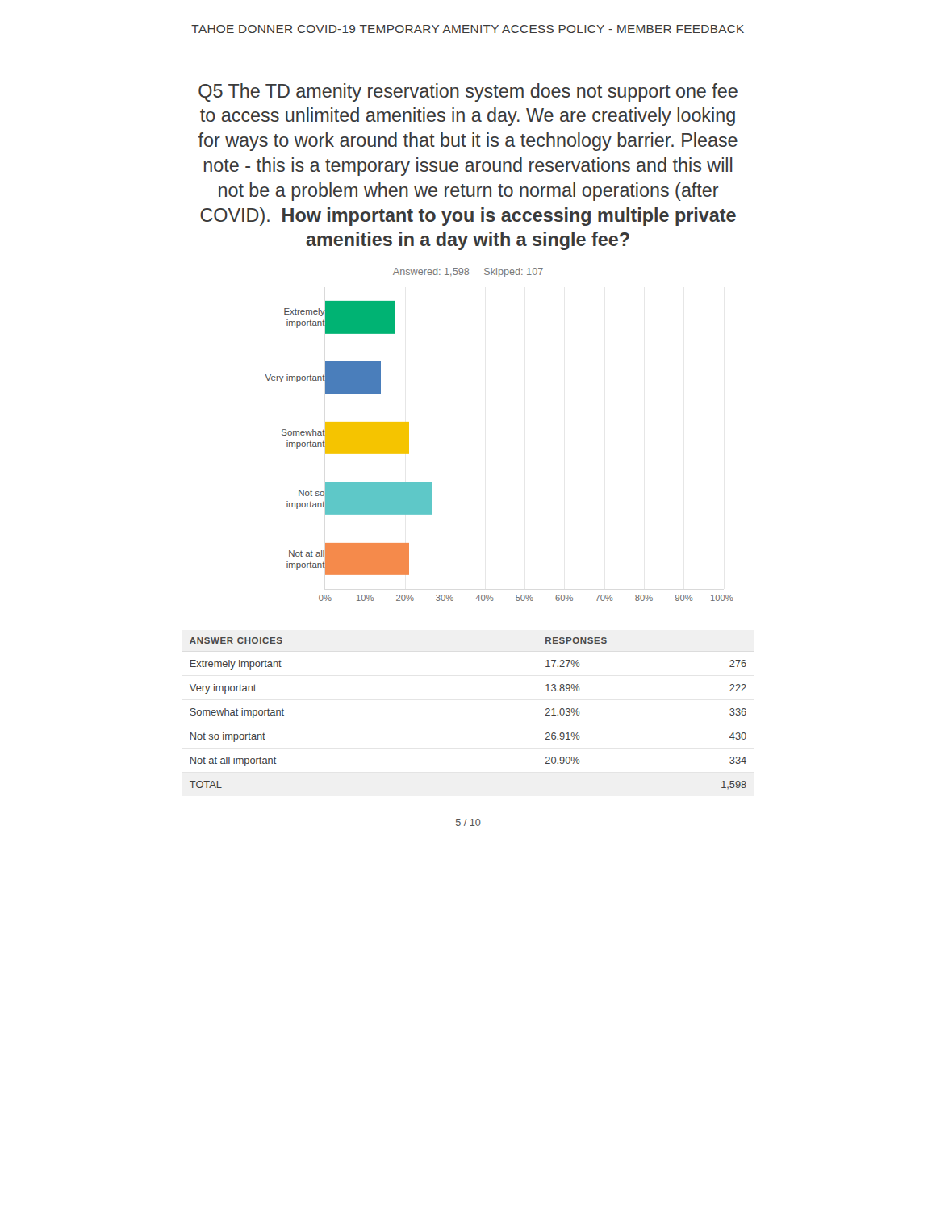TAHOE DONNER COVID-19 TEMPORARY AMENITY ACCESS POLICY - MEMBER FEEDBACK
Q5 The TD amenity reservation system does not support one fee to access unlimited amenities in a day. We are creatively looking for ways to work around that but it is a technology barrier. Please note - this is a temporary issue around reservations and this will not be a problem when we return to normal operations (after COVID). How important to you is accessing multiple private amenities in a day with a single fee?
Answered: 1,598 Skipped: 107
| Extremely important | |
| Very important | |
| Somewhat important | |
| Not so important | |
| Not at all important | |
| | 0% 10% 20% 30% 40% 50% 60% 70% 80% 90% 100% |
| ANSWER CHOICES | RESPONSES |
| --- | --- |
| Extremely important | 17.27% | 276 |
| Very important | 13.89% | 222 |
| Somewhat important | 21.03% | 336 |
| Not so important | 26.91% | 430 |
| Not at all important | 20.90% | 334 |
| TOTAL | | 1,598 |
5 / 10